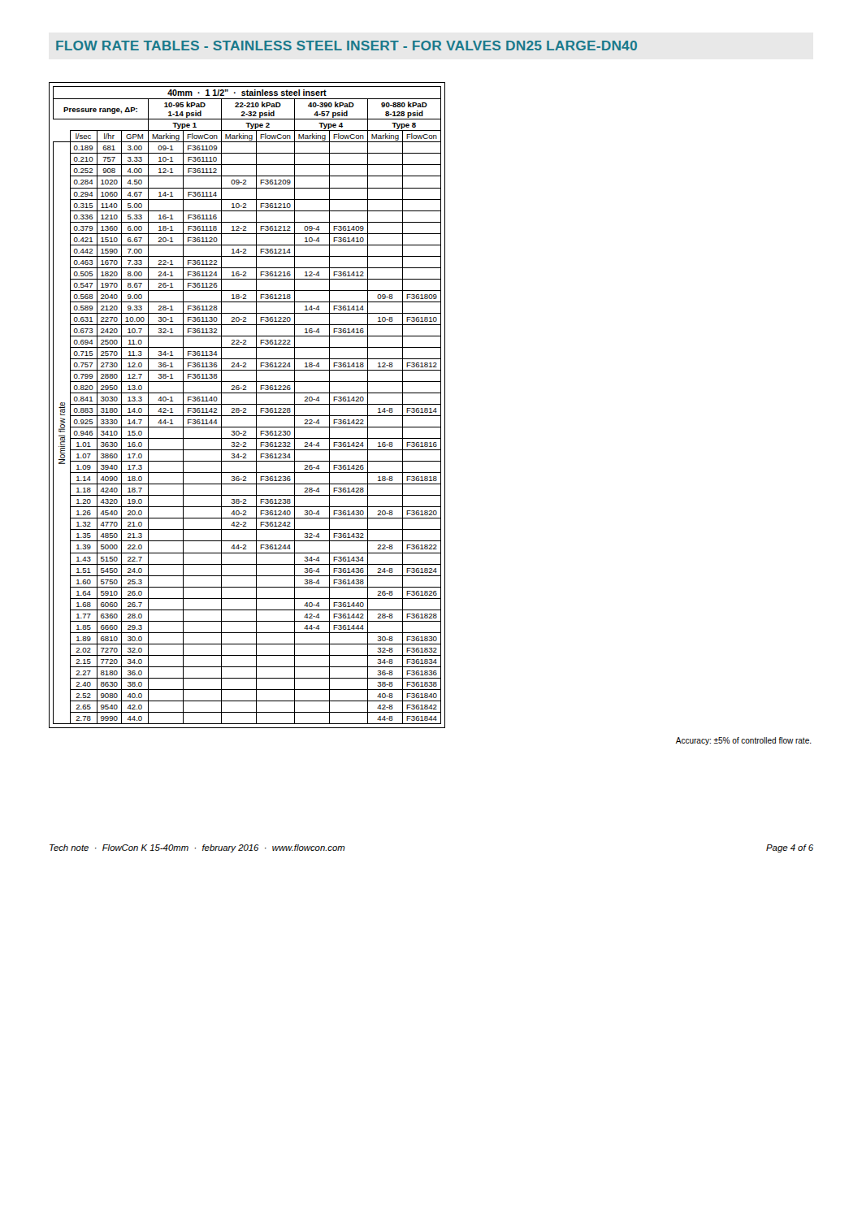FLOW RATE TABLES - STAINLESS STEEL INSERT - FOR VALVES DN25 LARGE-DN40
| 40mm · 1 1/2” · stainless steel insert |
| --- |
| Pressure range, ΔP: | 10-95 kPaD 1-14 psid | 22-210 kPaD 2-32 psid | 40-390 kPaD 4-57 psid | 90-880 kPaD 8-128 psid |
| | | Type 1 | Type 2 | Type 4 | Type 8 |
| l/sec | l/hr | GPM | Marking | FlowCon | Marking | FlowCon | Marking | FlowCon | Marking | FlowCon |
| Nominal flow rate | 0.189 | 681 | 3.00 | 09-1 | F361109 | | | | | | |
| 0.210 | 757 | 3.33 | 10-1 | F361110 | | | | | | |
| 0.252 | 908 | 4.00 | 12-1 | F361112 | | | | | | |
| 0.284 | 1020 | 4.50 | | | 09-2 | F361209 | | | | |
| 0.294 | 1060 | 4.67 | 14-1 | F361114 | | | | | | |
| 0.315 | 1140 | 5.00 | | | 10-2 | F361210 | | | | |
| 0.336 | 1210 | 5.33 | 16-1 | F361116 | | | | | | |
| 0.379 | 1360 | 6.00 | 18-1 | F361118 | 12-2 | F361212 | 09-4 | F361409 | | |
| 0.421 | 1510 | 6.67 | 20-1 | F361120 | | | 10-4 | F361410 | | |
| 0.442 | 1590 | 7.00 | | | 14-2 | F361214 | | | | |
| 0.463 | 1670 | 7.33 | 22-1 | F361122 | | | | | | |
| 0.505 | 1820 | 8.00 | 24-1 | F361124 | 16-2 | F361216 | 12-4 | F361412 | | |
| 0.547 | 1970 | 8.67 | 26-1 | F361126 | | | | | | |
| 0.568 | 2040 | 9.00 | | | 18-2 | F361218 | | | 09-8 | F361809 |
| 0.589 | 2120 | 9.33 | 28-1 | F361128 | | | 14-4 | F361414 | | |
| 0.631 | 2270 | 10.00 | 30-1 | F361130 | 20-2 | F361220 | | | 10-8 | F361810 |
| 0.673 | 2420 | 10.7 | 32-1 | F361132 | | | 16-4 | F361416 | | |
| 0.694 | 2500 | 11.0 | | | 22-2 | F361222 | | | | |
| 0.715 | 2570 | 11.3 | 34-1 | F361134 | | | | | | |
| 0.757 | 2730 | 12.0 | 36-1 | F361136 | 24-2 | F361224 | 18-4 | F361418 | 12-8 | F361812 |
| 0.799 | 2880 | 12.7 | 38-1 | F361138 | | | | | | |
| 0.820 | 2950 | 13.0 | | | 26-2 | F361226 | | | | |
| 0.841 | 3030 | 13.3 | 40-1 | F361140 | | | 20-4 | F361420 | | |
| 0.883 | 3180 | 14.0 | 42-1 | F361142 | 28-2 | F361228 | | | 14-8 | F361814 |
| 0.925 | 3330 | 14.7 | 44-1 | F361144 | | | 22-4 | F361422 | | |
| 0.946 | 3410 | 15.0 | | | 30-2 | F361230 | | | | |
| 1.01 | 3630 | 16.0 | | | 32-2 | F361232 | 24-4 | F361424 | 16-8 | F361816 |
| 1.07 | 3860 | 17.0 | | | 34-2 | F361234 | | | | |
| 1.09 | 3940 | 17.3 | | | | | 26-4 | F361426 | | |
| 1.14 | 4090 | 18.0 | | | 36-2 | F361236 | | | 18-8 | F361818 |
| 1.18 | 4240 | 18.7 | | | | | 28-4 | F361428 | | |
| 1.20 | 4320 | 19.0 | | | 38-2 | F361238 | | | | |
| 1.26 | 4540 | 20.0 | | | 40-2 | F361240 | 30-4 | F361430 | 20-8 | F361820 |
| 1.32 | 4770 | 21.0 | | | 42-2 | F361242 | | | | |
| 1.35 | 4850 | 21.3 | | | | | 32-4 | F361432 | | |
| 1.39 | 5000 | 22.0 | | | 44-2 | F361244 | | | 22-8 | F361822 |
| 1.43 | 5150 | 22.7 | | | | | 34-4 | F361434 | | |
| 1.51 | 5450 | 24.0 | | | | | 36-4 | F361436 | 24-8 | F361824 |
| 1.60 | 5750 | 25.3 | | | | | 38-4 | F361438 | | |
| 1.64 | 5910 | 26.0 | | | | | | | 26-8 | F361826 |
| 1.68 | 6060 | 26.7 | | | | | 40-4 | F361440 | | |
| 1.77 | 6360 | 28.0 | | | | | 42-4 | F361442 | 28-8 | F361828 |
| 1.85 | 6660 | 29.3 | | | | | 44-4 | F361444 | | |
| 1.89 | 6810 | 30.0 | | | | | | | 30-8 | F361830 |
| 2.02 | 7270 | 32.0 | | | | | | | 32-8 | F361832 |
| 2.15 | 7720 | 34.0 | | | | | | | 34-8 | F361834 |
| 2.27 | 8180 | 36.0 | | | | | | | 36-8 | F361836 |
| 2.40 | 8630 | 38.0 | | | | | | | 38-8 | F361838 |
| 2.52 | 9080 | 40.0 | | | | | | | 40-8 | F361840 |
| 2.65 | 9540 | 42.0 | | | | | | | 42-8 | F361842 |
| 2.78 | 9990 | 44.0 | | | | | | | 44-8 | F361844 |
Accuracy: ±5% of controlled flow rate.
Tech note · FlowCon K 15-40mm · february 2016 · www.flowcon.com
Page 4 of 6